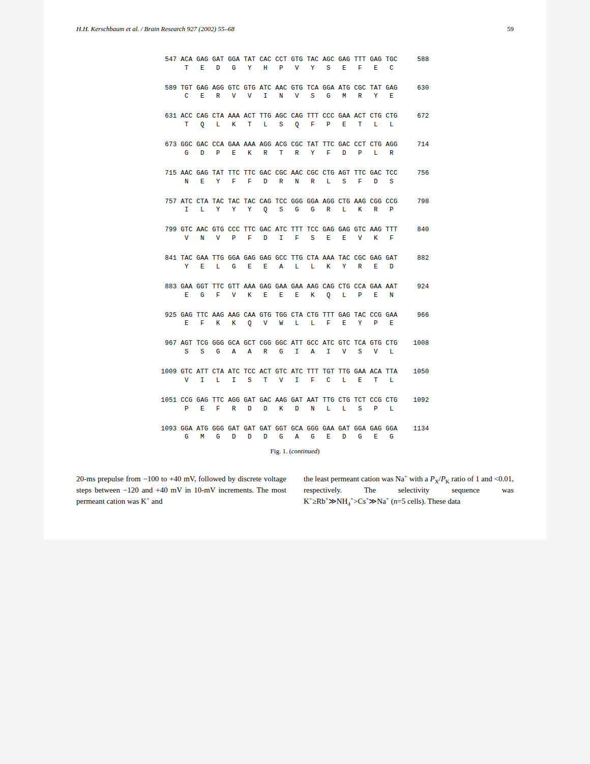H.H. Kerschbaum et al. / Brain Research 927 (2002) 55–68 59
547 ACA GAG GAT GGA TAT CAC CCT GTG TAC AGC GAG TTT GAG TGC 588 T E D G Y H P V Y S E F E C
589 TGT GAG AGG GTC GTG ATC AAC GTG TCA GGA ATG CGC TAT GAG 630 C E R V V I N V S G M R Y E
631 ACC CAG CTA AAA ACT TTG AGC CAG TTT CCC GAA ACT CTG CTG 672 T Q L K T L S Q F P E T L L
673 GGC GAC CCA GAA AAA AGG ACG CGC TAT TTC GAC CCT CTG AGG 714 G D P E K R T R Y F D P L R
715 AAC GAG TAT TTC TTC GAC CGC AAC CGC CTG AGT TTC GAC TCC 756 N E Y F F D R N R L S F D S
757 ATC CTA TAC TAC TAC CAG TCC GGG GGA AGG CTG AAG CGG CCG 798 I L Y Y Y Q S G G R L K R P
799 GTC AAC GTG CCC TTC GAC ATC TTT TCC GAG GAG GTC AAG TTT 840 V N V P F D I F S E E V K F
841 TAC GAA TTG GGA GAG GAG GCC TTG CTA AAA TAC CGC GAG GAT 882 Y E L G E E A L L K Y R E D
883 GAA GGT TTC GTT AAA GAG GAA GAA AAG CAG CTG CCA GAA AAT 924 E G F V K E E E K Q L P E N
925 GAG TTC AAG AAG CAA GTG TGG CTA CTG TTT GAG TAC CCG GAA 966 E F K K Q V W L L F E Y P E
967 AGT TCG GGG GCA GCT CGG GGC ATT GCC ATC GTC TCA GTG CTG 1008 S S G A A R G I A I V S V L
1009 GTC ATT CTA ATC TCC ACT GTC ATC TTT TGT TTG GAA ACA TTA 1050 V I L I S T V I F C L E T L
1051 CCG GAG TTC AGG GAT GAC AAG GAT AAT TTG CTG TCT CCG CTG 1092 P E F R D D K D N L L S P L
1093 GGA ATG GGG GAT GAT GAT GGT GCA GGG GAA GAT GGA GAG GGA 1134 G M G D D D G A G E D G E G
Fig. 1. (continued)
20-ms prepulse from −100 to +40 mV, followed by discrete voltage steps between −120 and +40 mV in 10-mV increments. The most permeant cation was K+ and
the least permeant cation was Na+ with a PX/PK ratio of 1 and <0.01, respectively. The selectivity sequence was K+≥Rb+≫NH4+>Cs+≫Na+ (n=5 cells). These data